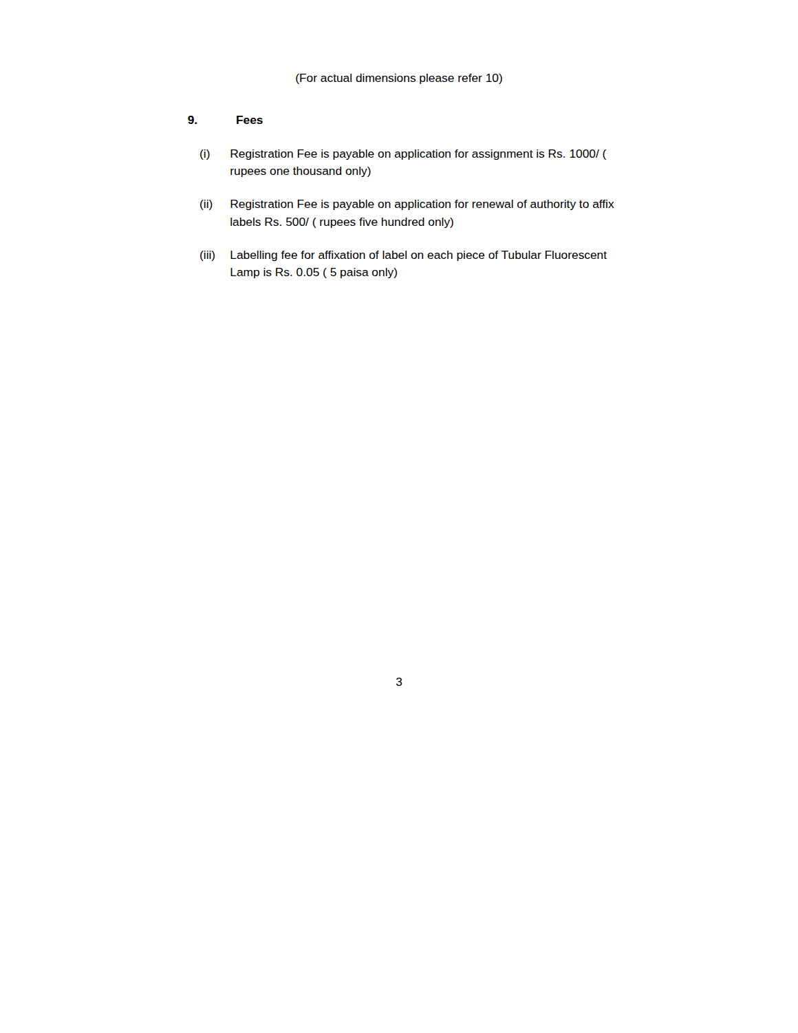(For actual dimensions please refer 10)
9.
Fees
(i) Registration Fee is payable on application for assignment is Rs. 1000/ ( rupees one thousand only)
(ii) Registration Fee is payable on application for renewal of authority to affix labels Rs. 500/ ( rupees five hundred only)
(iii) Labelling fee for affixation of label on each piece of Tubular Fluorescent Lamp is Rs. 0.05 ( 5 paisa only)
3